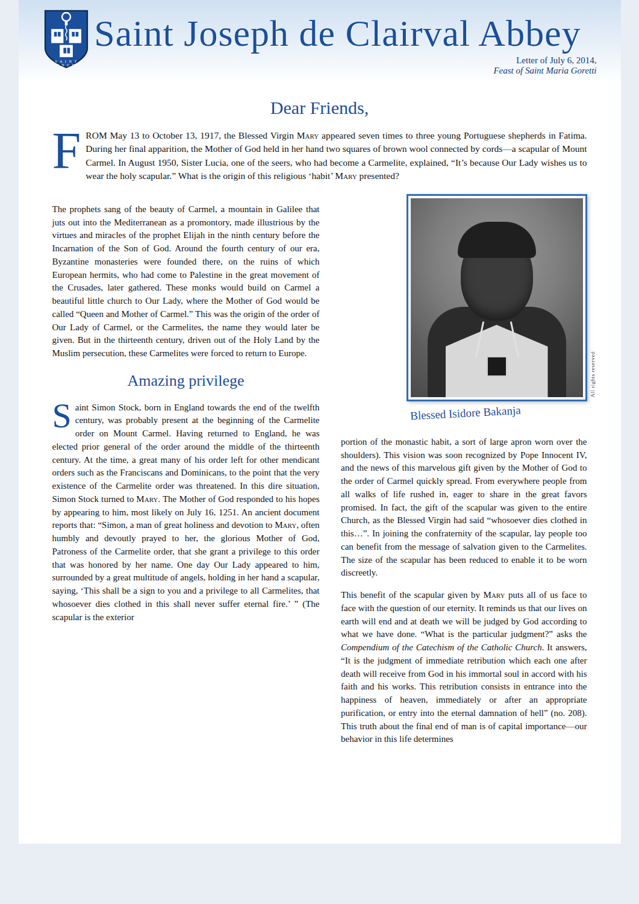S A I N T U N U M
Saint Joseph de Clairval Abbey
Letter of July 6, 2014, Feast of Saint Maria Goretti
Dear Friends,
FROM May 13 to October 13, 1917, the Blessed Virgin Mary appeared seven times to three young Portuguese shepherds in Fatima. During her final apparition, the Mother of God held in her hand two squares of brown wool connected by cords—a scapular of Mount Carmel. In August 1950, Sister Lucia, one of the seers, who had become a Carmelite, explained, “It’s because Our Lady wishes us to wear the holy scapular.” What is the origin of this religious ‘habit’ Mary presented?
Blessed Isidore Bakanja
All rights reserved
The prophets sang of the beauty of Carmel, a mountain in Galilee that juts out into the Mediterranean as a promontory, made illustrious by the virtues and miracles of the prophet Elijah in the ninth century before the Incarnation of the Son of God. Around the fourth century of our era, Byzantine monasteries were founded there, on the ruins of which European hermits, who had come to Palestine in the great movement of the Crusades, later gathered. These monks would build on Carmel a beautiful little church to Our Lady, where the Mother of God would be called “Queen and Mother of Carmel.” This was the origin of the order of Our Lady of Carmel, or the Carmelites, the name they would later be given. But in the thirteenth century, driven out of the Holy Land by the Muslim persecution, these Carmelites were forced to return to Europe.
Amazing privilege
Saint Simon Stock, born in England towards the end of the twelfth century, was probably present at the beginning of the Carmelite order on Mount Carmel. Having returned to England, he was elected prior general of the order around the middle of the thirteenth century. At the time, a great many of his order left for other mendicant orders such as the Franciscans and Dominicans, to the point that the very existence of the Carmelite order was threatened. In this dire situation, Simon Stock turned to Mary. The Mother of God responded to his hopes by appearing to him, most likely on July 16, 1251. An ancient document reports that: “Simon, a man of great holiness and devotion to Mary, often humbly and devoutly prayed to her, the glorious Mother of God, Patroness of the Carmelite order, that she grant a privilege to this order that was honored by her name. One day Our Lady appeared to him, surrounded by a great multitude of angels, holding in her hand a scapular, saying, ‘This shall be a sign to you and a privilege to all Carmelites, that whosoever dies clothed in this shall never suffer eternal fire.’ ” (The scapular is the exterior
portion of the monastic habit, a sort of large apron worn over the shoulders). This vision was soon recognized by Pope Innocent IV, and the news of this marvelous gift given by the Mother of God to the order of Carmel quickly spread. From everywhere people from all walks of life rushed in, eager to share in the great favors promised. In fact, the gift of the scapular was given to the entire Church, as the Blessed Virgin had said “whosoever dies clothed in this…”. In joining the confraternity of the scapular, lay people too can benefit from the message of salvation given to the Carmelites. The size of the scapular has been reduced to enable it to be worn discreetly.
This benefit of the scapular given by Mary puts all of us face to face with the question of our eternity. It reminds us that our lives on earth will end and at death we will be judged by God according to what we have done. “What is the particular judgment?” asks the Compendium of the Catechism of the Catholic Church. It answers, “It is the judgment of immediate retribution which each one after death will receive from God in his immortal soul in accord with his faith and his works. This retribution consists in entrance into the happiness of heaven, immediately or after an appropriate purification, or entry into the eternal damnation of hell” (no. 208). This truth about the final end of man is of capital importance—our behavior in this life determines